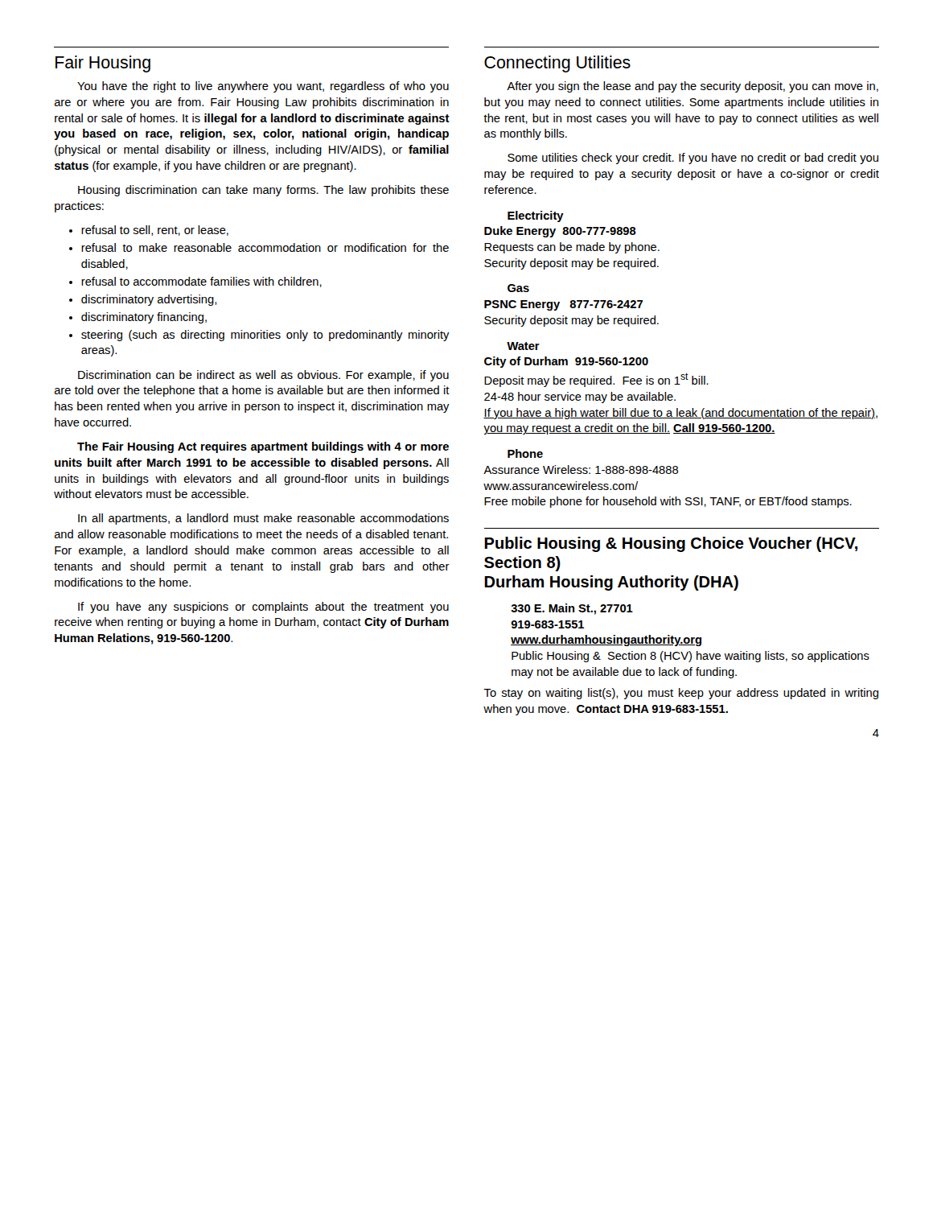Fair Housing
You have the right to live anywhere you want, regardless of who you are or where you are from. Fair Housing Law prohibits discrimination in rental or sale of homes. It is illegal for a landlord to discriminate against you based on race, religion, sex, color, national origin, handicap (physical or mental disability or illness, including HIV/AIDS), or familial status (for example, if you have children or are pregnant).
Housing discrimination can take many forms. The law prohibits these practices:
refusal to sell, rent, or lease,
refusal to make reasonable accommodation or modification for the disabled,
refusal to accommodate families with children,
discriminatory advertising,
discriminatory financing,
steering (such as directing minorities only to predominantly minority areas).
Discrimination can be indirect as well as obvious. For example, if you are told over the telephone that a home is available but are then informed it has been rented when you arrive in person to inspect it, discrimination may have occurred.
The Fair Housing Act requires apartment buildings with 4 or more units built after March 1991 to be accessible to disabled persons. All units in buildings with elevators and all ground-floor units in buildings without elevators must be accessible.
In all apartments, a landlord must make reasonable accommodations and allow reasonable modifications to meet the needs of a disabled tenant. For example, a landlord should make common areas accessible to all tenants and should permit a tenant to install grab bars and other modifications to the home.
If you have any suspicions or complaints about the treatment you receive when renting or buying a home in Durham, contact City of Durham Human Relations, 919-560-1200.
Connecting Utilities
After you sign the lease and pay the security deposit, you can move in, but you may need to connect utilities. Some apartments include utilities in the rent, but in most cases you will have to pay to connect utilities as well as monthly bills.
Some utilities check your credit. If you have no credit or bad credit you may be required to pay a security deposit or have a co-signor or credit reference.
Electricity
Duke Energy 800-777-9898
Requests can be made by phone.
Security deposit may be required.
Gas
PSNC Energy 877-776-2427
Security deposit may be required.
Water
City of Durham 919-560-1200
Deposit may be required. Fee is on 1st bill.
24-48 hour service may be available.
If you have a high water bill due to a leak (and documentation of the repair), you may request a credit on the bill. Call 919-560-1200.
Phone
Assurance Wireless: 1-888-898-4888
www.assurancewireless.com/
Free mobile phone for household with SSI, TANF, or EBT/food stamps.
Public Housing & Housing Choice Voucher (HCV, Section 8)
Durham Housing Authority (DHA)
330 E. Main St., 27701
919-683-1551
www.durhamhousingauthority.org
Public Housing & Section 8 (HCV) have waiting lists, so applications may not be available due to lack of funding.
To stay on waiting list(s), you must keep your address updated in writing when you move. Contact DHA 919-683-1551.
4